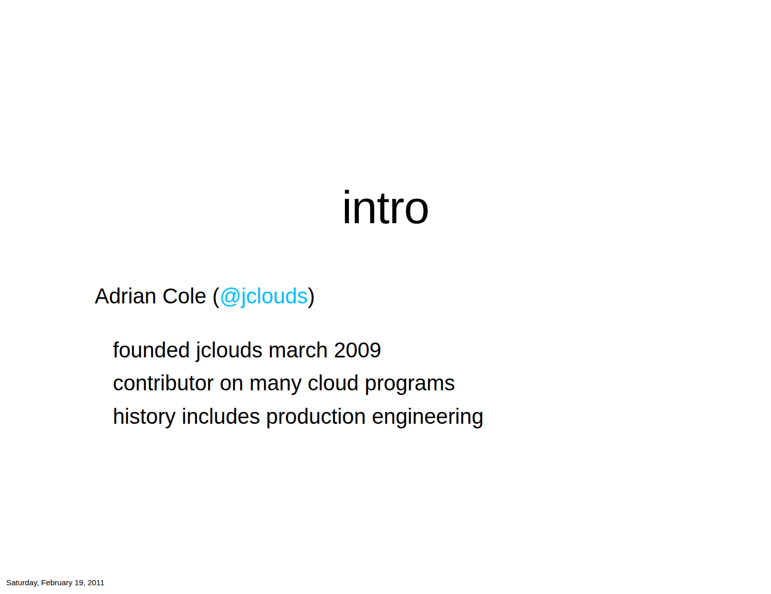intro
Adrian Cole (@jclouds)
founded jclouds march 2009
contributor on many cloud programs
history includes production engineering
Saturday, February 19, 2011